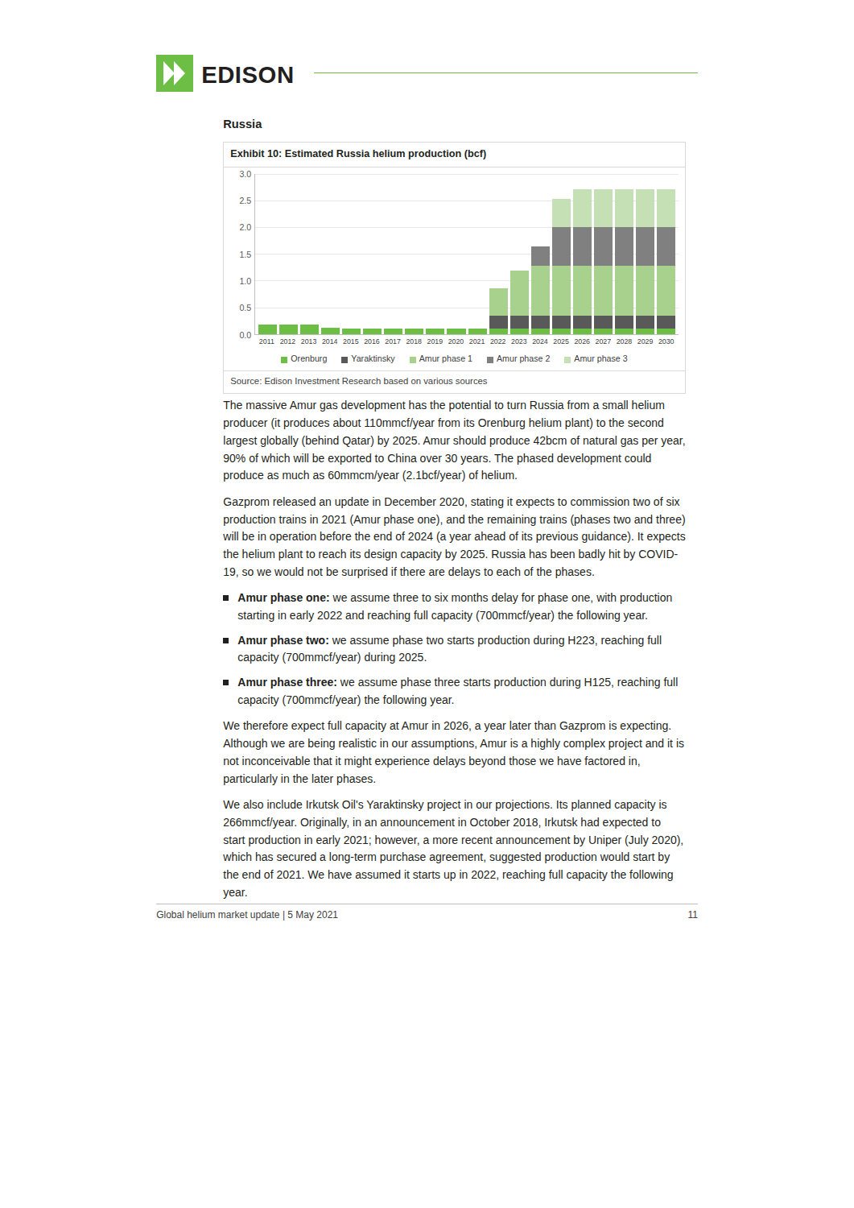EDISON
Russia
Exhibit 10: Estimated Russia helium production (bcf)
3.0 2.5 2.0 1.5 1.0 0.5 0.0
20112012201320142015 20162017201820192020 20212022202320242025 20262027202820292030
Orenburg Yaraktinsky Amur phase 1 Amur phase 2 Amur phase 3
Source: Edison Investment Research based on various sources
The massive Amur gas development has the potential to turn Russia from a small helium producer (it produces about 110mmcf/year from its Orenburg helium plant) to the second largest globally (behind Qatar) by 2025. Amur should produce 42bcm of natural gas per year, 90% of which will be exported to China over 30 years. The phased development could produce as much as 60mmcm/year (2.1bcf/year) of helium.
Gazprom released an update in December 2020, stating it expects to commission two of six production trains in 2021 (Amur phase one), and the remaining trains (phases two and three) will be in operation before the end of 2024 (a year ahead of its previous guidance). It expects the helium plant to reach its design capacity by 2025. Russia has been badly hit by COVID-19, so we would not be surprised if there are delays to each of the phases.
Amur phase one: we assume three to six months delay for phase one, with production starting in early 2022 and reaching full capacity (700mmcf/year) the following year.
Amur phase two: we assume phase two starts production during H223, reaching full capacity (700mmcf/year) during 2025.
Amur phase three: we assume phase three starts production during H125, reaching full capacity (700mmcf/year) the following year.
We therefore expect full capacity at Amur in 2026, a year later than Gazprom is expecting. Although we are being realistic in our assumptions, Amur is a highly complex project and it is not inconceivable that it might experience delays beyond those we have factored in, particularly in the later phases.
We also include Irkutsk Oil's Yaraktinsky project in our projections. Its planned capacity is 266mmcf/year. Originally, in an announcement in October 2018, Irkutsk had expected to start production in early 2021; however, a more recent announcement by Uniper (July 2020), which has secured a long-term purchase agreement, suggested production would start by the end of 2021. We have assumed it starts up in 2022, reaching full capacity the following year.
Global helium market update | 5 May 2021
11